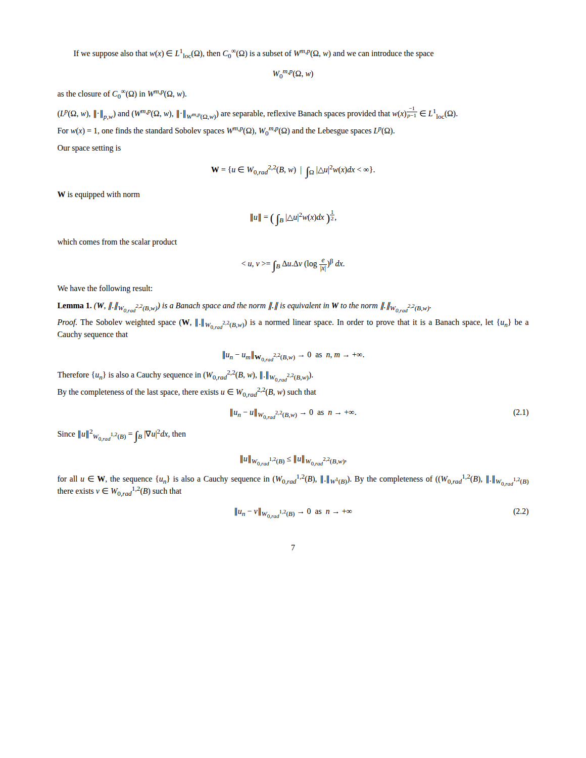If we suppose also that w(x) ∈ L1loc(Ω), then C0∞(Ω) is a subset of Wm,p(Ω, w) and we can introduce the space
W0m,p(Ω, w)
as the closure of C0∞(Ω) in Wm,p(Ω, w).
(Lp(Ω, w), ∥·∥p,w) and (Wm,p(Ω, w), ∥·∥Wm,p(Ω,w)) are separable, reflexive Banach spaces provided that w(x)−1 p−1 ∈ L1loc(Ω).
For w(x) = 1, one finds the standard Sobolev spaces Wm,p(Ω), W0m,p(Ω) and the Lebesgue spaces Lp(Ω).
Our space setting is
W = {u ∈ W0,rad2,2(B, w) | ∫Ω |△u|2w(x)dx < ∞}.
W is equipped with norm
∥u∥ = ( ∫B |△u|2w(x)dx )12,
which comes from the scalar product
< u, v >= ∫B Δu.Δv (log e|x|)β dx.
We have the following result:
Lemma 1. (W, ∥.∥W0,rad2,2(B,w)) is a Banach space and the norm ∥.∥ is equivalent in W to the norm ∥.∥W0,rad2,2(B,w).
Proof. The Sobolev weighted space (W, ∥.∥W0,rad2,2(B,w)) is a normed linear space. In order to prove that it is a Banach space, let {un} be a Cauchy sequence that
∥un − um∥W0,rad2,2(B,w) → 0 as n, m → +∞.
Therefore {un} is also a Cauchy sequence in (W0,rad2,2(B, w), ∥.∥W0,rad2,2(B,w)).
By the completeness of the last space, there exists u ∈ W0,rad2,2(B, w) such that
∥un − u∥W0,rad2,2(B,w) → 0 as n → +∞. (2.1)
Since ∥u∥2W0,rad1,2(B) = ∫B |∇u|2dx, then
∥u∥W0,rad1,2(B) ≤ ∥u∥W0,rad2,2(B,w),
for all u ∈ W, the sequence {un} is also a Cauchy sequence in (W0,rad1,2(B), ∥.∥W1(B)). By the completeness of ((W0,rad1,2(B), ∥.∥W0,rad1,2(B) there exists v ∈ W0,rad1,2(B) such that
∥un − v∥W0,rad1,2(B) → 0 as n → +∞ (2.2)
7